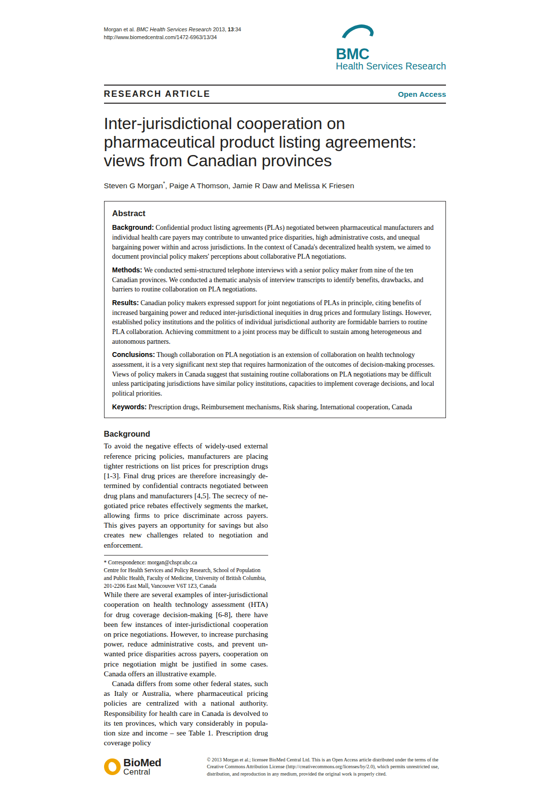Morgan et al. BMC Health Services Research 2013, 13:34
http://www.biomedcentral.com/1472-6963/13/34
BMC Health Services Research
RESEARCH ARTICLE Open Access
Inter-jurisdictional cooperation on pharmaceutical product listing agreements: views from Canadian provinces
Steven G Morgan*, Paige A Thomson, Jamie R Daw and Melissa K Friesen
Abstract
Background: Confidential product listing agreements (PLAs) negotiated between pharmaceutical manufacturers and individual health care payers may contribute to unwanted price disparities, high administrative costs, and unequal bargaining power within and across jurisdictions. In the context of Canada's decentralized health system, we aimed to document provincial policy makers' perceptions about collaborative PLA negotiations.
Methods: We conducted semi-structured telephone interviews with a senior policy maker from nine of the ten Canadian provinces. We conducted a thematic analysis of interview transcripts to identify benefits, drawbacks, and barriers to routine collaboration on PLA negotiations.
Results: Canadian policy makers expressed support for joint negotiations of PLAs in principle, citing benefits of increased bargaining power and reduced inter-jurisdictional inequities in drug prices and formulary listings. However, established policy institutions and the politics of individual jurisdictional authority are formidable barriers to routine PLA collaboration. Achieving commitment to a joint process may be difficult to sustain among heterogeneous and autonomous partners.
Conclusions: Though collaboration on PLA negotiation is an extension of collaboration on health technology assessment, it is a very significant next step that requires harmonization of the outcomes of decision-making processes. Views of policy makers in Canada suggest that sustaining routine collaborations on PLA negotiations may be difficult unless participating jurisdictions have similar policy institutions, capacities to implement coverage decisions, and local political priorities.
Keywords: Prescription drugs, Reimbursement mechanisms, Risk sharing, International cooperation, Canada
Background
To avoid the negative effects of widely-used external reference pricing policies, manufacturers are placing tighter restrictions on list prices for prescription drugs [1-3]. Final drug prices are therefore increasingly determined by confidential contracts negotiated between drug plans and manufacturers [4,5]. The secrecy of negotiated price rebates effectively segments the market, allowing firms to price discriminate across payers. This gives payers an opportunity for savings but also creates new challenges related to negotiation and enforcement.
* Correspondence: morgan@chspr.ubc.ca
Centre for Health Services and Policy Research, School of Population and Public Health, Faculty of Medicine, University of British Columbia, 201-2206 East Mall, Vancouver V6T 1Z3, Canada
While there are several examples of inter-jurisdictional cooperation on health technology assessment (HTA) for drug coverage decision-making [6-8], there have been few instances of inter-jurisdictional cooperation on price negotiations. However, to increase purchasing power, reduce administrative costs, and prevent unwanted price disparities across payers, cooperation on price negotiation might be justified in some cases. Canada offers an illustrative example.
Canada differs from some other federal states, such as Italy or Australia, where pharmaceutical pricing policies are centralized with a national authority. Responsibility for health care in Canada is devolved to its ten provinces, which vary considerably in population size and income – see Table 1. Prescription drug coverage policy
BioMed
Central
© 2013 Morgan et al.; licensee BioMed Central Ltd. This is an Open Access article distributed under the terms of the Creative Commons Attribution License (http://creativecommons.org/licenses/by/2.0), which permits unrestricted use, distribution, and reproduction in any medium, provided the original work is properly cited.